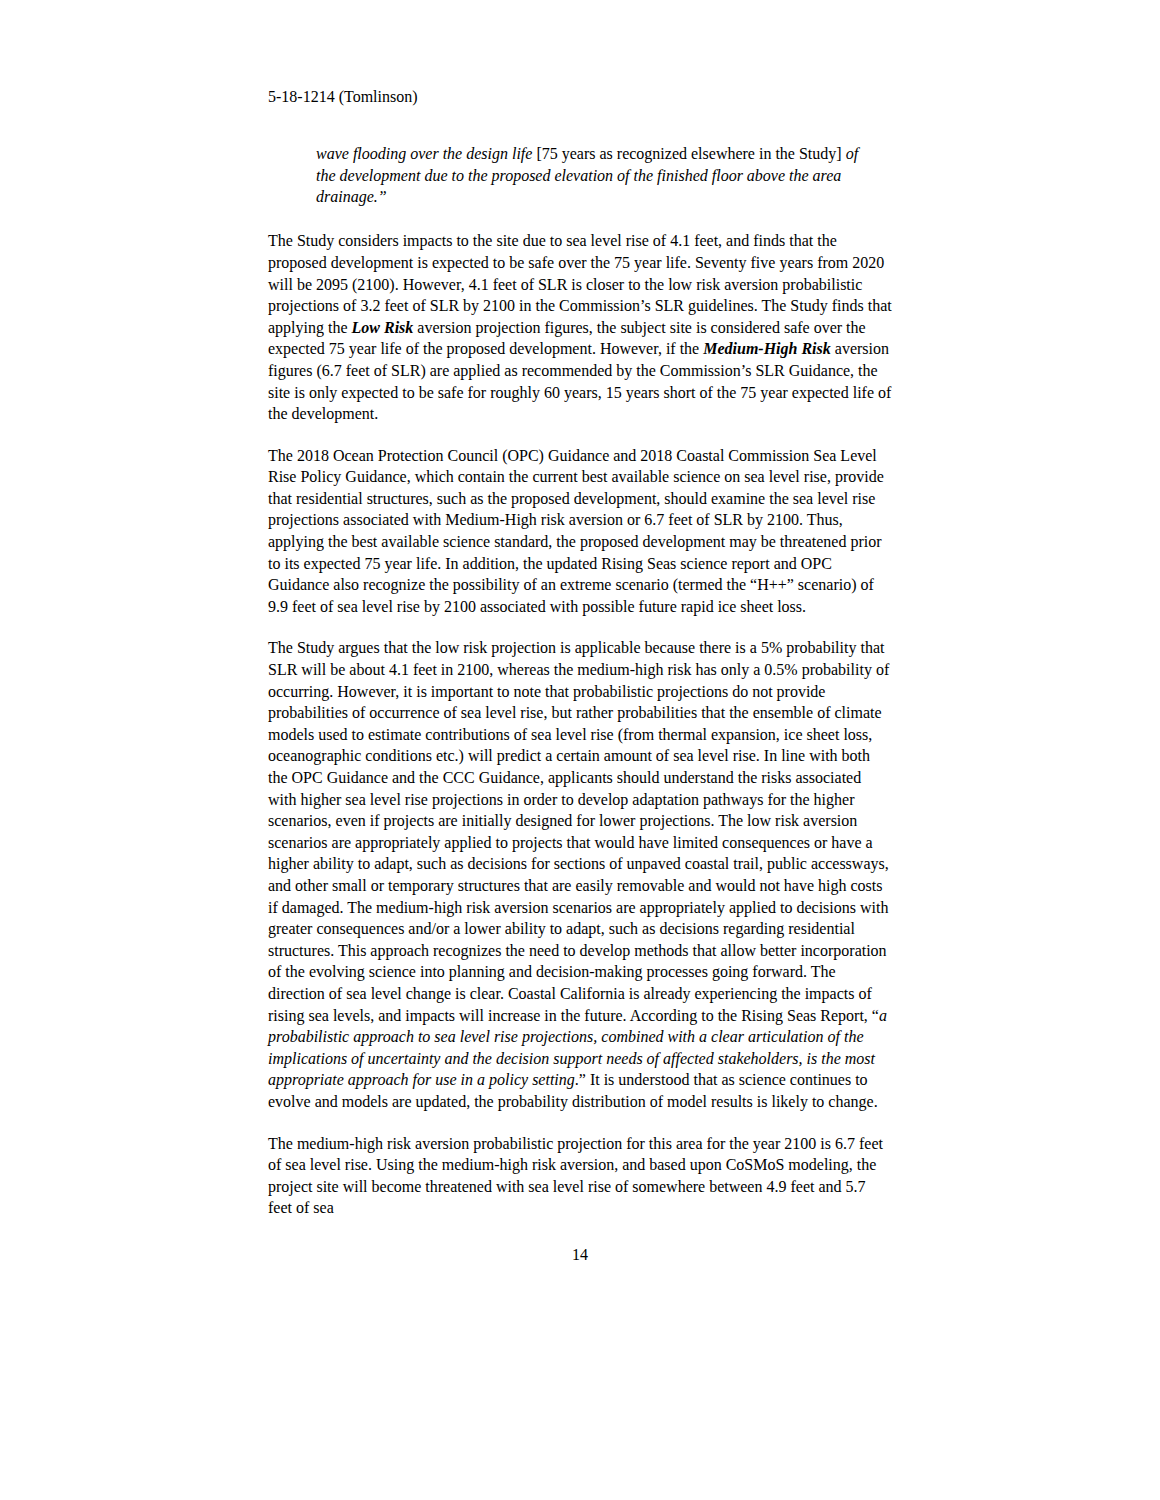5-18-1214 (Tomlinson)
wave flooding over the design life [75 years as recognized elsewhere in the Study] of the development due to the proposed elevation of the finished floor above the area drainage.”
The Study considers impacts to the site due to sea level rise of 4.1 feet, and finds that the proposed development is expected to be safe over the 75 year life. Seventy five years from 2020 will be 2095 (2100). However, 4.1 feet of SLR is closer to the low risk aversion probabilistic projections of 3.2 feet of SLR by 2100 in the Commission’s SLR guidelines. The Study finds that applying the Low Risk aversion projection figures, the subject site is considered safe over the expected 75 year life of the proposed development. However, if the Medium-High Risk aversion figures (6.7 feet of SLR) are applied as recommended by the Commission’s SLR Guidance, the site is only expected to be safe for roughly 60 years, 15 years short of the 75 year expected life of the development.
The 2018 Ocean Protection Council (OPC) Guidance and 2018 Coastal Commission Sea Level Rise Policy Guidance, which contain the current best available science on sea level rise, provide that residential structures, such as the proposed development, should examine the sea level rise projections associated with Medium-High risk aversion or 6.7 feet of SLR by 2100. Thus, applying the best available science standard, the proposed development may be threatened prior to its expected 75 year life. In addition, the updated Rising Seas science report and OPC Guidance also recognize the possibility of an extreme scenario (termed the “H++” scenario) of 9.9 feet of sea level rise by 2100 associated with possible future rapid ice sheet loss.
The Study argues that the low risk projection is applicable because there is a 5% probability that SLR will be about 4.1 feet in 2100, whereas the medium-high risk has only a 0.5% probability of occurring. However, it is important to note that probabilistic projections do not provide probabilities of occurrence of sea level rise, but rather probabilities that the ensemble of climate models used to estimate contributions of sea level rise (from thermal expansion, ice sheet loss, oceanographic conditions etc.) will predict a certain amount of sea level rise. In line with both the OPC Guidance and the CCC Guidance, applicants should understand the risks associated with higher sea level rise projections in order to develop adaptation pathways for the higher scenarios, even if projects are initially designed for lower projections. The low risk aversion scenarios are appropriately applied to projects that would have limited consequences or have a higher ability to adapt, such as decisions for sections of unpaved coastal trail, public accessways, and other small or temporary structures that are easily removable and would not have high costs if damaged. The medium-high risk aversion scenarios are appropriately applied to decisions with greater consequences and/or a lower ability to adapt, such as decisions regarding residential structures. This approach recognizes the need to develop methods that allow better incorporation of the evolving science into planning and decision-making processes going forward. The direction of sea level change is clear. Coastal California is already experiencing the impacts of rising sea levels, and impacts will increase in the future. According to the Rising Seas Report, “a probabilistic approach to sea level rise projections, combined with a clear articulation of the implications of uncertainty and the decision support needs of affected stakeholders, is the most appropriate approach for use in a policy setting.” It is understood that as science continues to evolve and models are updated, the probability distribution of model results is likely to change.
The medium-high risk aversion probabilistic projection for this area for the year 2100 is 6.7 feet of sea level rise. Using the medium-high risk aversion, and based upon CoSMoS modeling, the project site will become threatened with sea level rise of somewhere between 4.9 feet and 5.7 feet of sea
14